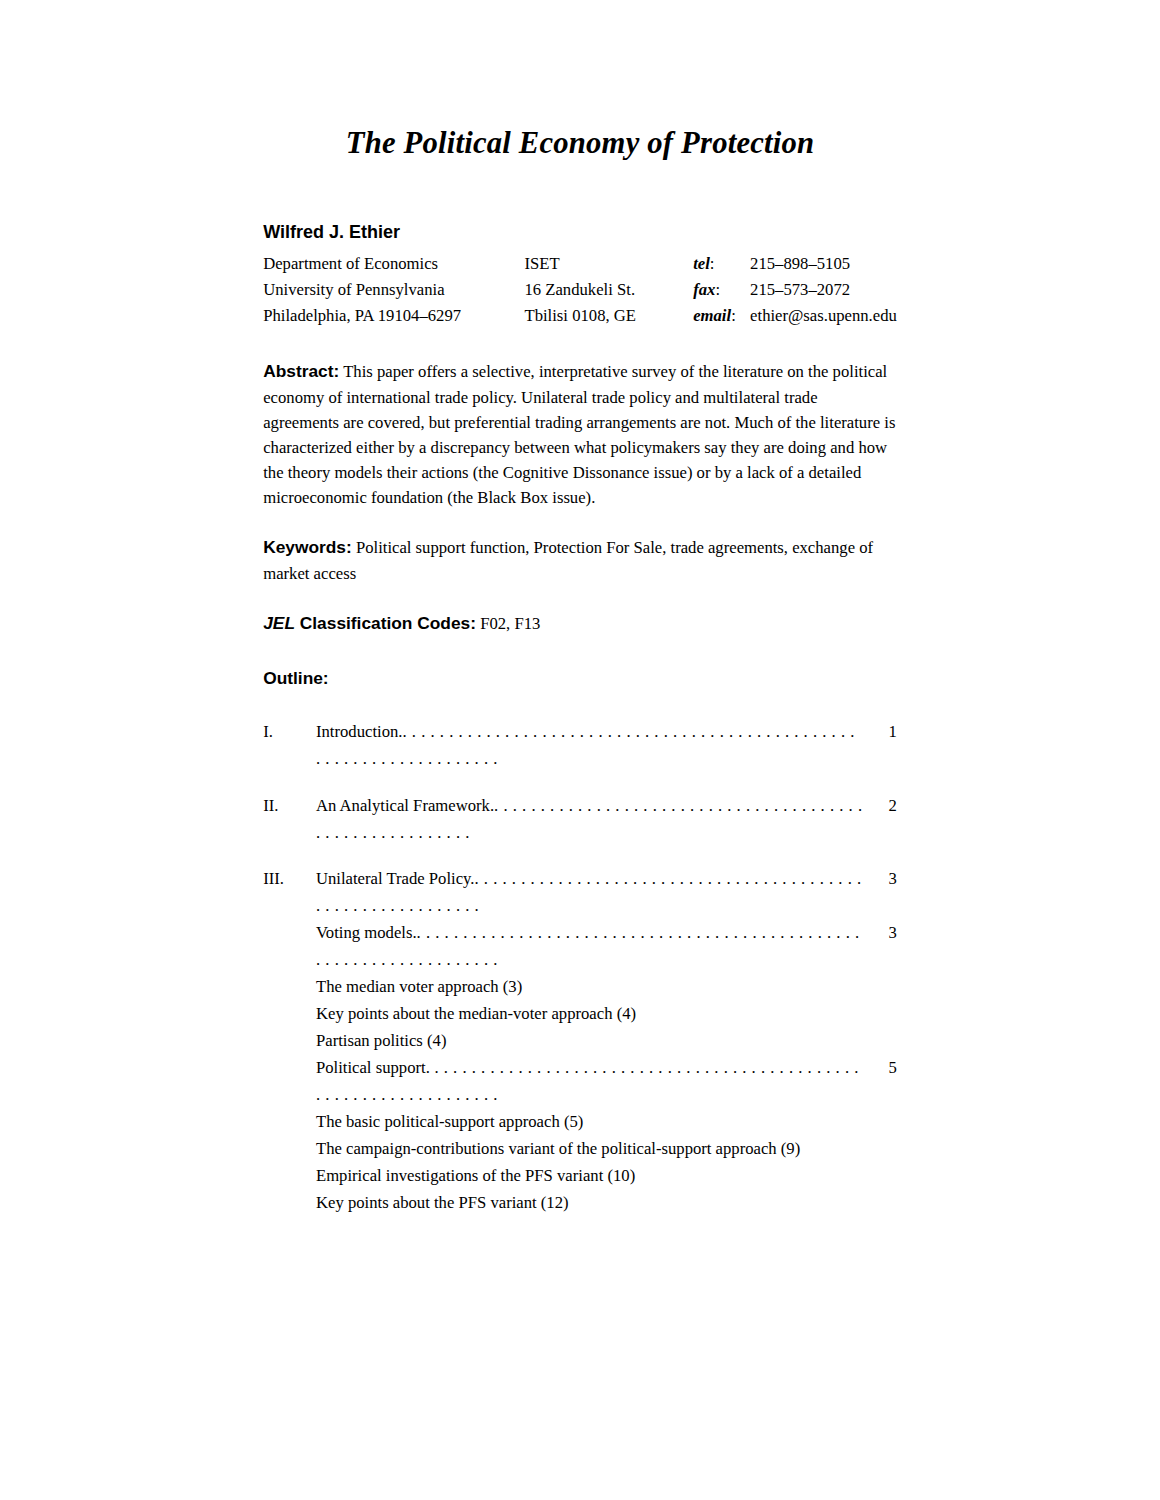The Political Economy of Protection
Wilfred J. Ethier
| Department of Economics | ISET | tel : | 215–898–5105 |
| University of Pennsylvania | 16 Zandukeli St. | fax : | 215–573–2072 |
| Philadelphia, PA 19104–6297 | Tbilisi 0108, GE | email : | ethier@sas.upenn.edu |
Abstract: This paper offers a selective, interpretative survey of the literature on the political economy of international trade policy. Unilateral trade policy and multilateral trade agreements are covered, but preferential trading arrangements are not. Much of the literature is characterized either by a discrepancy between what policymakers say they are doing and how the theory models their actions (the Cognitive Dissonance issue) or by a lack of a detailed microeconomic foundation (the Black Box issue).
Keywords: Political support function, Protection For Sale, trade agreements, exchange of market access
JEL Classification Codes: F02, F13
Outline:
| I. | Introduction. . . . . . . . . . . . . . . . . . . . . . . . . . . . . . . . . . . . . . . . . . . . . . . . . . . . . . . . . . . . . . . . . . . . . . | 1 |
| II. | An Analytical Framework. . . . . . . . . . . . . . . . . . . . . . . . . . . . . . . . . . . . . . . . . . . . . . . . . . . . . . . . . . | 2 |
| III. | Unilateral Trade Policy. . . . . . . . . . . . . . . . . . . . . . . . . . . . . . . . . . . . . . . . . . . . . . . . . . . . . . . . . . . . . | 3 |
| | Voting models. . . . . . . . . . . . . . . . . . . . . . . . . . . . . . . . . . . . . . . . . . . . . . . . . . . . . . . . . . . . . . . . . . . . . | 3 |
| | The median voter approach (3) | |
| | Key points about the median-voter approach (4) | |
| | Partisan politics (4) | |
| | Political support. . . . . . . . . . . . . . . . . . . . . . . . . . . . . . . . . . . . . . . . . . . . . . . . . . . . . . . . . . . . . . . . . . . | 5 |
| | The basic political-support approach (5) | |
| | The campaign-contributions variant of the political-support approach (9) | |
| | Empirical investigations of the PFS variant (10) | |
| | Key points about the PFS variant (12) | |